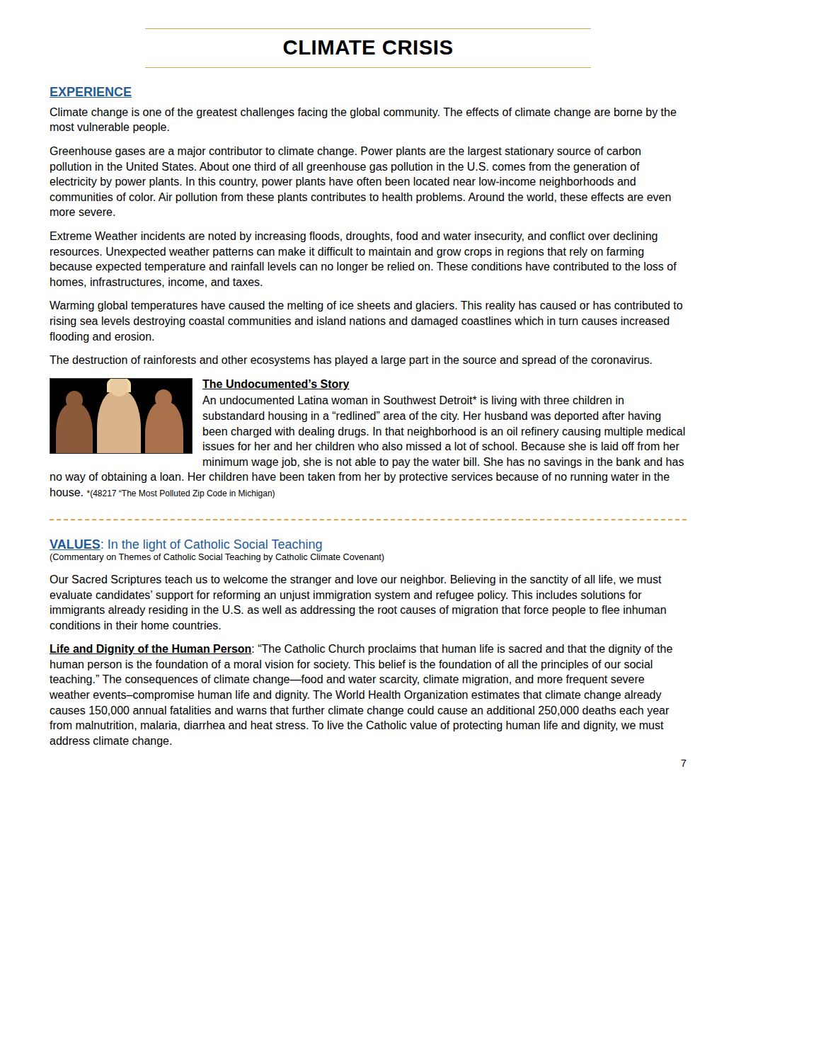CLIMATE CRISIS
Experience
Climate change is one of the greatest challenges facing the global community. The effects of climate change are borne by the most vulnerable people.
Greenhouse gases are a major contributor to climate change. Power plants are the largest stationary source of carbon pollution in the United States. About one third of all greenhouse gas pollution in the U.S. comes from the generation of electricity by power plants. In this country, power plants have often been located near low-income neighborhoods and communities of color. Air pollution from these plants contributes to health problems. Around the world, these effects are even more severe.
Extreme Weather incidents are noted by increasing floods, droughts, food and water insecurity, and conflict over declining resources. Unexpected weather patterns can make it difficult to maintain and grow crops in regions that rely on farming because expected temperature and rainfall levels can no longer be relied on. These conditions have contributed to the loss of homes, infrastructures, income, and taxes.
Warming global temperatures have caused the melting of ice sheets and glaciers. This reality has caused or has contributed to rising sea levels destroying coastal communities and island nations and damaged coastlines which in turn causes increased flooding and erosion.
The destruction of rainforests and other ecosystems has played a large part in the source and spread of the coronavirus.
The Undocumented’s Story
An undocumented Latina woman in Southwest Detroit* is living with three children in substandard housing in a “redlined” area of the city. Her husband was deported after having been charged with dealing drugs. In that neighborhood is an oil refinery causing multiple medical issues for her and her children who also missed a lot of school. Because she is laid off from her minimum wage job, she is not able to pay the water bill. She has no savings in the bank and has no way of obtaining a loan. Her children have been taken from her by protective services because of no running water in the house. *(48217 “The Most Polluted Zip Code in Michigan)
Values: In the light of Catholic Social Teaching
(Commentary on Themes of Catholic Social Teaching by Catholic Climate Covenant)
Our Sacred Scriptures teach us to welcome the stranger and love our neighbor. Believing in the sanctity of all life, we must evaluate candidates’ support for reforming an unjust immigration system and refugee policy. This includes solutions for immigrants already residing in the U.S. as well as addressing the root causes of migration that force people to flee inhuman conditions in their home countries.
Life and Dignity of the Human Person: “The Catholic Church proclaims that human life is sacred and that the dignity of the human person is the foundation of a moral vision for society. This belief is the foundation of all the principles of our social teaching.” The consequences of climate change—food and water scarcity, climate migration, and more frequent severe weather events–compromise human life and dignity. The World Health Organization estimates that climate change already causes 150,000 annual fatalities and warns that further climate change could cause an additional 250,000 deaths each year from malnutrition, malaria, diarrhea and heat stress. To live the Catholic value of protecting human life and dignity, we must address climate change.
7